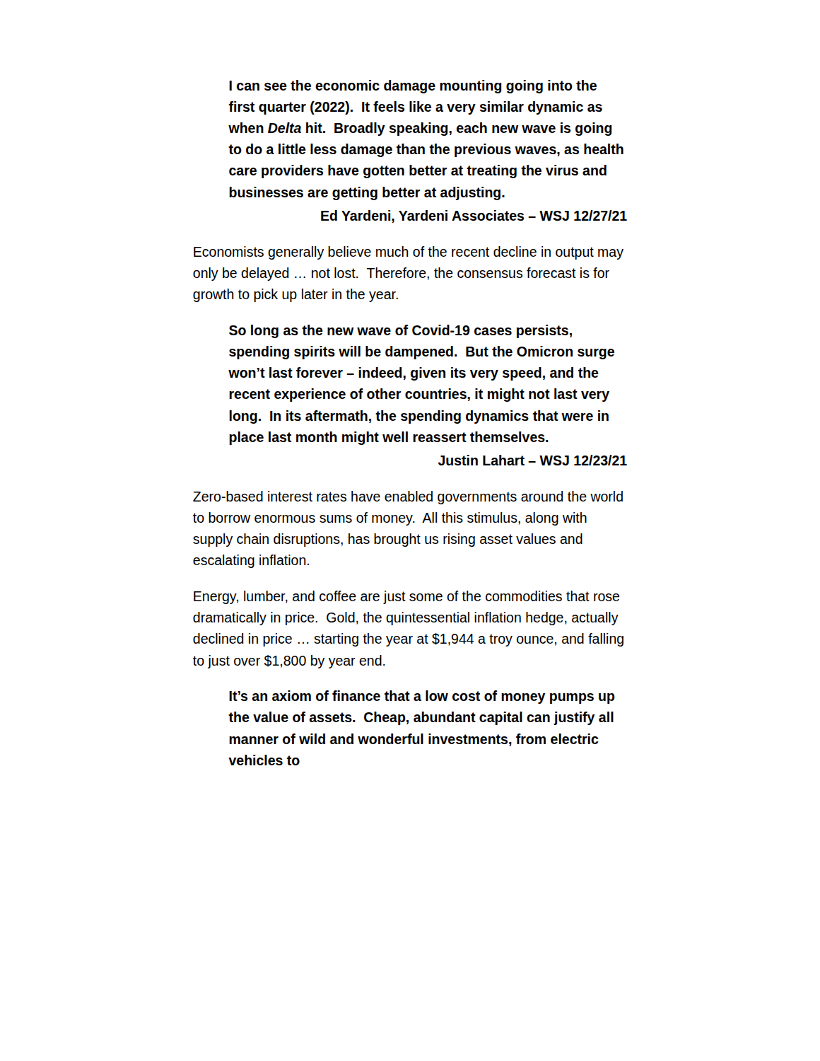I can see the economic damage mounting going into the first quarter (2022). It feels like a very similar dynamic as when Delta hit. Broadly speaking, each new wave is going to do a little less damage than the previous waves, as health care providers have gotten better at treating the virus and businesses are getting better at adjusting.
Ed Yardeni, Yardeni Associates – WSJ 12/27/21
Economists generally believe much of the recent decline in output may only be delayed … not lost. Therefore, the consensus forecast is for growth to pick up later in the year.
So long as the new wave of Covid-19 cases persists, spending spirits will be dampened. But the Omicron surge won’t last forever – indeed, given its very speed, and the recent experience of other countries, it might not last very long. In its aftermath, the spending dynamics that were in place last month might well reassert themselves.
Justin Lahart – WSJ 12/23/21
Zero-based interest rates have enabled governments around the world to borrow enormous sums of money. All this stimulus, along with supply chain disruptions, has brought us rising asset values and escalating inflation.
Energy, lumber, and coffee are just some of the commodities that rose dramatically in price. Gold, the quintessential inflation hedge, actually declined in price … starting the year at $1,944 a troy ounce, and falling to just over $1,800 by year end.
It’s an axiom of finance that a low cost of money pumps up the value of assets. Cheap, abundant capital can justify all manner of wild and wonderful investments, from electric vehicles to